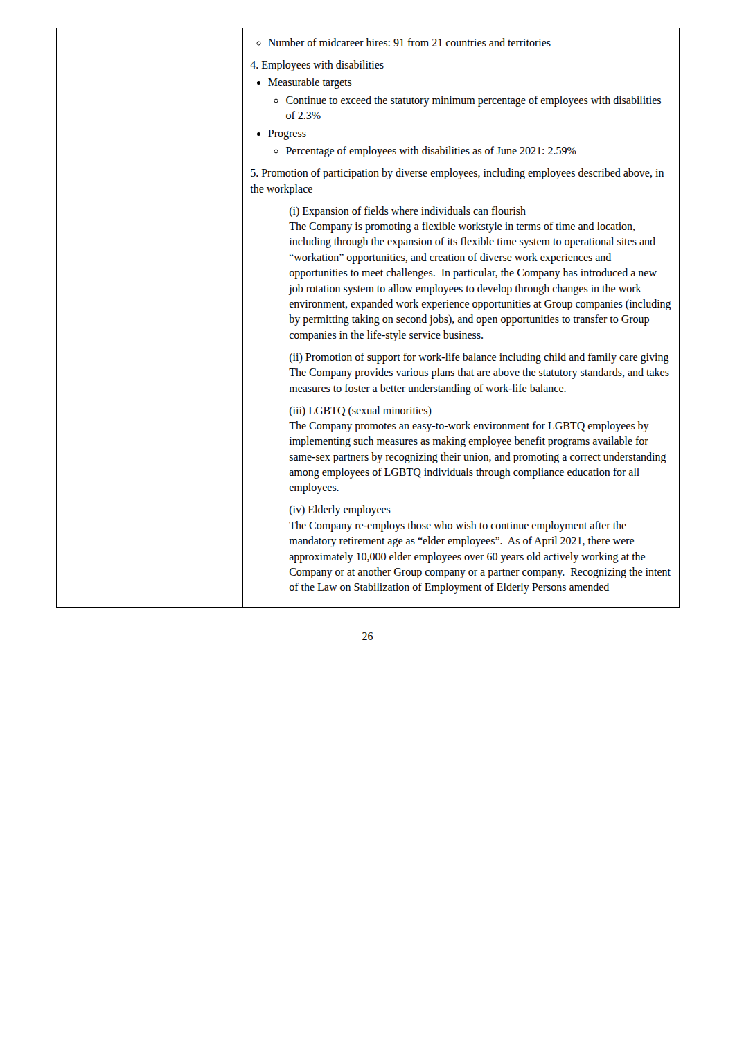| | Number of midcareer hires: 91 from 21 countries and territories 4. Employees with disabilities Measurable targets Continue to exceed the statutory minimum percentage of employees with disabilities of 2.3% Progress Percentage of employees with disabilities as of June 2021: 2.59% 5. Promotion of participation by diverse employees, including employees described above, in the workplace (i) Expansion of fields where individuals can flourish The Company is promoting a flexible workstyle in terms of time and location, including through the expansion of its flexible time system to operational sites and “workation” opportunities, and creation of diverse work experiences and opportunities to meet challenges. In particular, the Company has introduced a new job rotation system to allow employees to develop through changes in the work environment, expanded work experience opportunities at Group companies (including by permitting taking on second jobs), and open opportunities to transfer to Group companies in the life-style service business. (ii) Promotion of support for work-life balance including child and family care giving The Company provides various plans that are above the statutory standards, and takes measures to foster a better understanding of work-life balance. (iii) LGBTQ (sexual minorities) The Company promotes an easy-to-work environment for LGBTQ employees by implementing such measures as making employee benefit programs available for same-sex partners by recognizing their union, and promoting a correct understanding among employees of LGBTQ individuals through compliance education for all employees. (iv) Elderly employees The Company re-employs those who wish to continue employment after the mandatory retirement age as “elder employees”. As of April 2021, there were approximately 10,000 elder employees over 60 years old actively working at the Company or at another Group company or a partner company. Recognizing the intent of the Law on Stabilization of Employment of Elderly Persons amended |
26